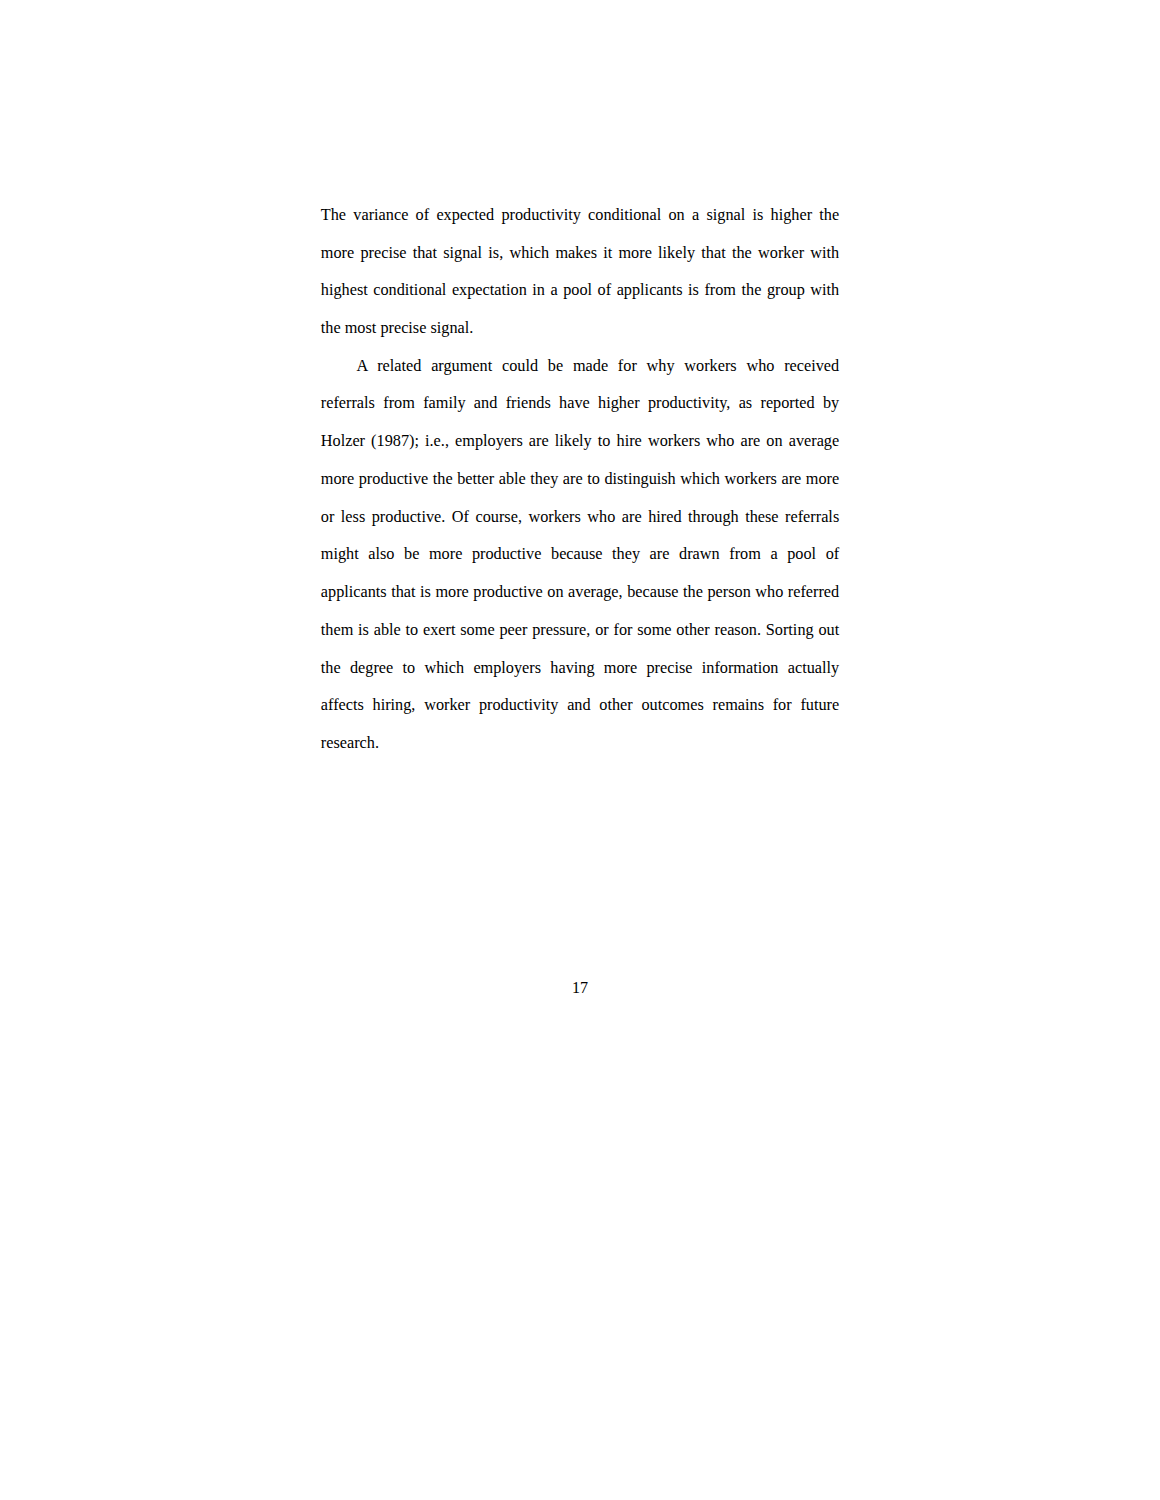The variance of expected productivity conditional on a signal is higher the more precise that signal is, which makes it more likely that the worker with highest conditional expectation in a pool of applicants is from the group with the most precise signal.
A related argument could be made for why workers who received referrals from family and friends have higher productivity, as reported by Holzer (1987); i.e., employers are likely to hire workers who are on average more productive the better able they are to distinguish which workers are more or less productive. Of course, workers who are hired through these referrals might also be more productive because they are drawn from a pool of applicants that is more productive on average, because the person who referred them is able to exert some peer pressure, or for some other reason. Sorting out the degree to which employers having more precise information actually affects hiring, worker productivity and other outcomes remains for future research.
17